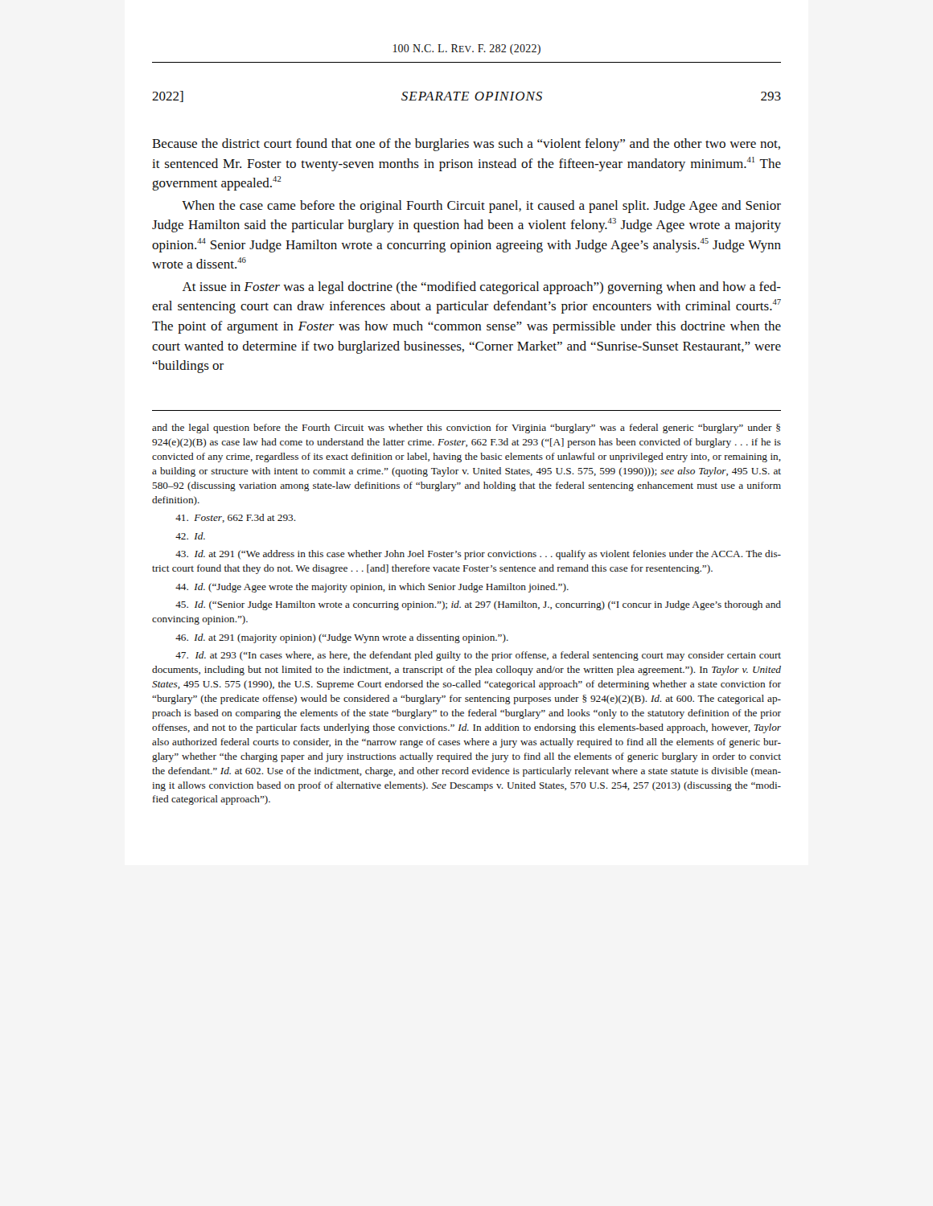100 N.C. L. REV. F. 282 (2022)
2022]
SEPARATE OPINIONS
293
Because the district court found that one of the burglaries was such a “violent felony” and the other two were not, it sentenced Mr. Foster to twenty-seven months in prison instead of the fifteen-year mandatory minimum.41 The government appealed.42
When the case came before the original Fourth Circuit panel, it caused a panel split. Judge Agee and Senior Judge Hamilton said the particular burglary in question had been a violent felony.43 Judge Agee wrote a majority opinion.44 Senior Judge Hamilton wrote a concurring opinion agreeing with Judge Agee’s analysis.45 Judge Wynn wrote a dissent.46
At issue in Foster was a legal doctrine (the “modified categorical approach”) governing when and how a federal sentencing court can draw inferences about a particular defendant’s prior encounters with criminal courts.47 The point of argument in Foster was how much “common sense” was permissible under this doctrine when the court wanted to determine if two burglarized businesses, “Corner Market” and “Sunrise-Sunset Restaurant,” were “buildings or
and the legal question before the Fourth Circuit was whether this conviction for Virginia “burglary” was a federal generic “burglary” under § 924(e)(2)(B) as case law had come to understand the latter crime. Foster, 662 F.3d at 293 (“[A] person has been convicted of burglary . . . if he is convicted of any crime, regardless of its exact definition or label, having the basic elements of unlawful or unprivileged entry into, or remaining in, a building or structure with intent to commit a crime.” (quoting Taylor v. United States, 495 U.S. 575, 599 (1990))); see also Taylor, 495 U.S. at 580–92 (discussing variation among state-law definitions of “burglary” and holding that the federal sentencing enhancement must use a uniform definition).
41. Foster, 662 F.3d at 293.
42. Id.
43. Id. at 291 (“We address in this case whether John Joel Foster’s prior convictions . . . qualify as violent felonies under the ACCA. The district court found that they do not. We disagree . . . [and] therefore vacate Foster’s sentence and remand this case for resentencing.”).
44. Id. (“Judge Agee wrote the majority opinion, in which Senior Judge Hamilton joined.”).
45. Id. (“Senior Judge Hamilton wrote a concurring opinion.”); id. at 297 (Hamilton, J., concurring) (“I concur in Judge Agee’s thorough and convincing opinion.”).
46. Id. at 291 (majority opinion) (“Judge Wynn wrote a dissenting opinion.”).
47. Id. at 293 (“In cases where, as here, the defendant pled guilty to the prior offense, a federal sentencing court may consider certain court documents, including but not limited to the indictment, a transcript of the plea colloquy and/or the written plea agreement.”). In Taylor v. United States, 495 U.S. 575 (1990), the U.S. Supreme Court endorsed the so-called “categorical approach” of determining whether a state conviction for “burglary” (the predicate offense) would be considered a “burglary” for sentencing purposes under § 924(e)(2)(B). Id. at 600. The categorical approach is based on comparing the elements of the state “burglary” to the federal “burglary” and looks “only to the statutory definition of the prior offenses, and not to the particular facts underlying those convictions.” Id. In addition to endorsing this elements-based approach, however, Taylor also authorized federal courts to consider, in the “narrow range of cases where a jury was actually required to find all the elements of generic burglary” whether “the charging paper and jury instructions actually required the jury to find all the elements of generic burglary in order to convict the defendant.” Id. at 602. Use of the indictment, charge, and other record evidence is particularly relevant where a state statute is divisible (meaning it allows conviction based on proof of alternative elements). See Descamps v. United States, 570 U.S. 254, 257 (2013) (discussing the “modified categorical approach”).